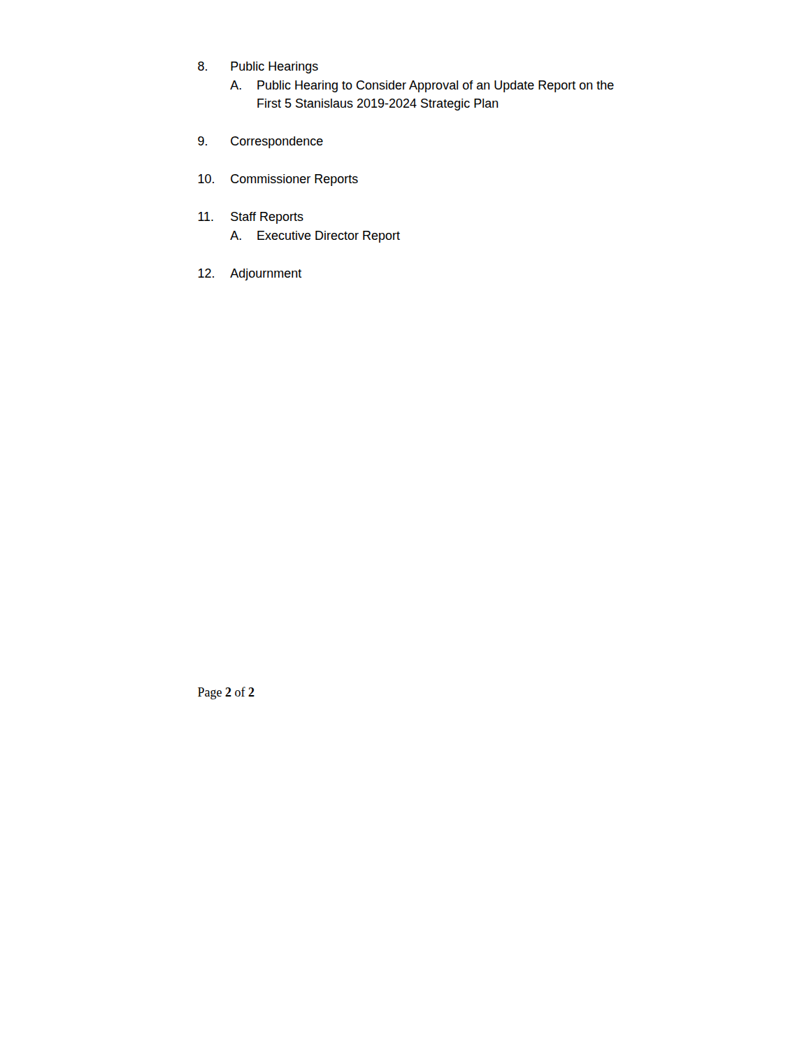8. Public Hearings
A. Public Hearing to Consider Approval of an Update Report on the First 5 Stanislaus 2019-2024 Strategic Plan
9. Correspondence
10. Commissioner Reports
11. Staff Reports
A. Executive Director Report
12. Adjournment
Page 2 of 2